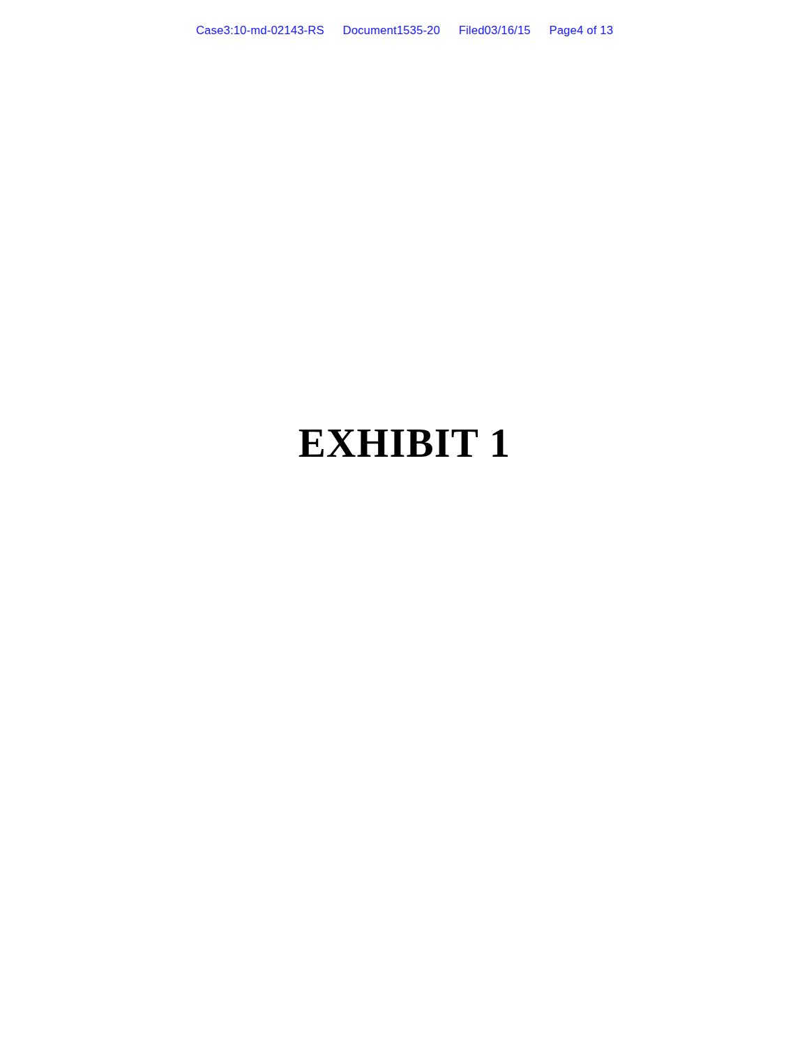Case3:10-md-02143-RS Document1535-20 Filed03/16/15 Page4 of 13
EXHIBIT 1